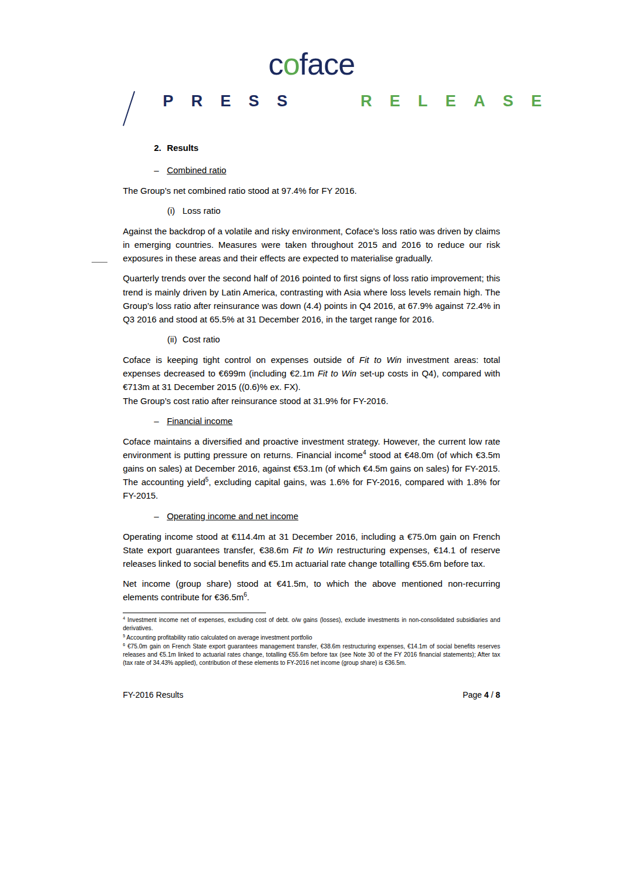coface
P R E S S R E L E A S E
2. Results
–Combined ratio
The Group’s net combined ratio stood at 97.4% for FY 2016.
(i) Loss ratio
Against the backdrop of a volatile and risky environment, Coface’s loss ratio was driven by claims in emerging countries. Measures were taken throughout 2015 and 2016 to reduce our risk exposures in these areas and their effects are expected to materialise gradually.
Quarterly trends over the second half of 2016 pointed to first signs of loss ratio improvement; this trend is mainly driven by Latin America, contrasting with Asia where loss levels remain high. The Group’s loss ratio after reinsurance was down (4.4) points in Q4 2016, at 67.9% against 72.4% in Q3 2016 and stood at 65.5% at 31 December 2016, in the target range for 2016.
(ii) Cost ratio
Coface is keeping tight control on expenses outside of Fit to Win investment areas: total expenses decreased to €699m (including €2.1m Fit to Win set-up costs in Q4), compared with €713m at 31 December 2015 ((0.6)% ex. FX).
The Group’s cost ratio after reinsurance stood at 31.9% for FY-2016.
–Financial income
Coface maintains a diversified and proactive investment strategy. However, the current low rate environment is putting pressure on returns. Financial income4 stood at €48.0m (of which €3.5m gains on sales) at December 2016, against €53.1m (of which €4.5m gains on sales) for FY-2015. The accounting yield5, excluding capital gains, was 1.6% for FY-2016, compared with 1.8% for FY-2015.
–Operating income and net income
Operating income stood at €114.4m at 31 December 2016, including a €75.0m gain on French State export guarantees transfer, €38.6m Fit to Win restructuring expenses, €14.1 of reserve releases linked to social benefits and €5.1m actuarial rate change totalling €55.6m before tax.
Net income (group share) stood at €41.5m, to which the above mentioned non-recurring elements contribute for €36.5m6.
4 Investment income net of expenses, excluding cost of debt. o/w gains (losses), exclude investments in non-consolidated subsidiaries and derivatives.
5 Accounting profitability ratio calculated on average investment portfolio
6 €75.0m gain on French State export guarantees management transfer, €38.6m restructuring expenses, €14.1m of social benefits reserves releases and €5.1m linked to actuarial rates change, totalling €55.6m before tax (see Note 30 of the FY 2016 financial statements); After tax (tax rate of 34.43% applied), contribution of these elements to FY-2016 net income (group share) is €36.5m.
FY-2016 Results
Page 4 / 8